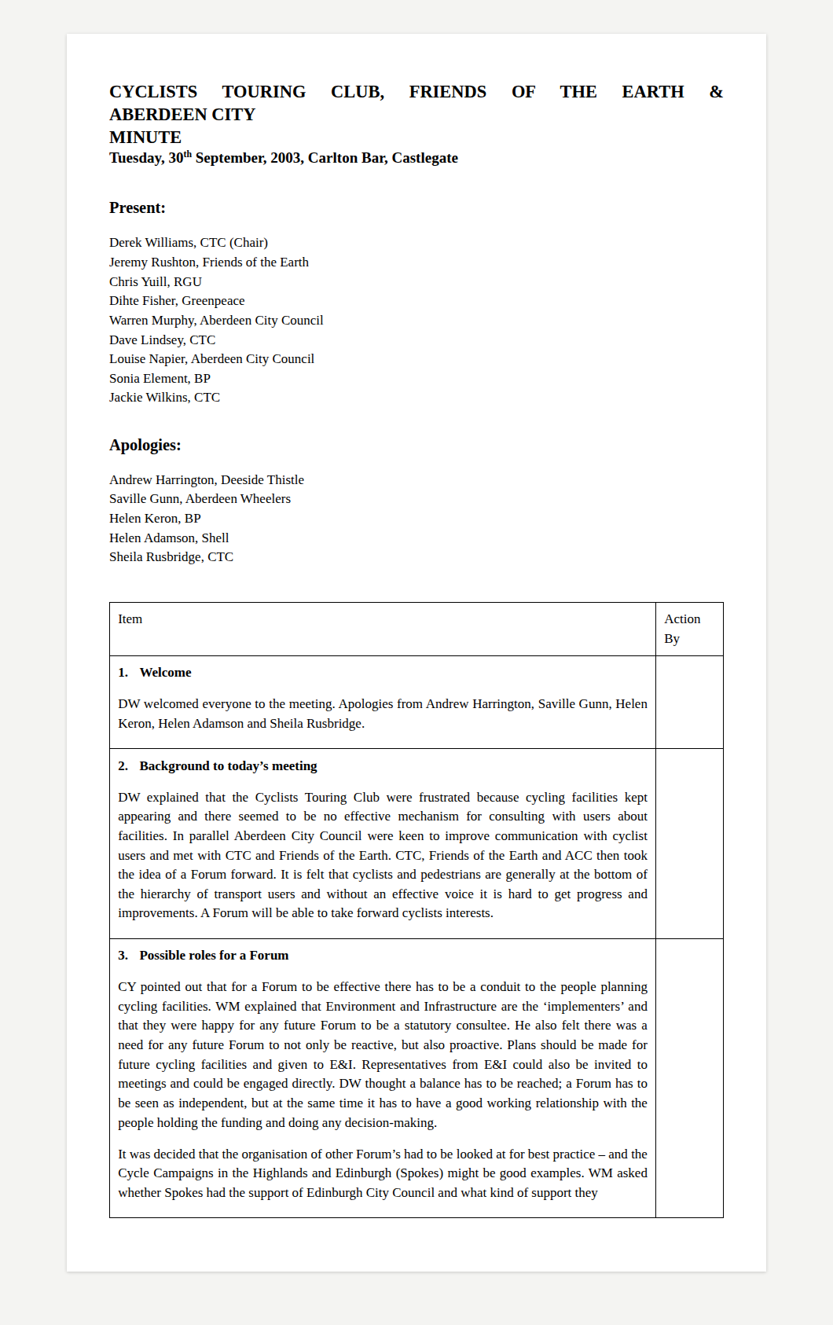CYCLISTS TOURING CLUB, FRIENDS OF THE EARTH &ABERDEEN CITY
MINUTE
Tuesday, 30th September, 2003, Carlton Bar, Castlegate
Present:
Derek Williams, CTC (Chair)
Jeremy Rushton, Friends of the Earth
Chris Yuill, RGU
Dihte Fisher, Greenpeace
Warren Murphy, Aberdeen City Council
Dave Lindsey, CTC
Louise Napier, Aberdeen City Council
Sonia Element, BP
Jackie Wilkins, CTC
Apologies:
Andrew Harrington, Deeside Thistle
Saville Gunn, Aberdeen Wheelers
Helen Keron, BP
Helen Adamson, Shell
Sheila Rusbridge, CTC
| Item | Action By |
| --- | --- |
| 1. Welcome DW welcomed everyone to the meeting. Apologies from Andrew Harrington, Saville Gunn, Helen Keron, Helen Adamson and Sheila Rusbridge. | |
| 2. Background to today’s meeting DW explained that the Cyclists Touring Club were frustrated because cycling facilities kept appearing and there seemed to be no effective mechanism for consulting with users about facilities. In parallel Aberdeen City Council were keen to improve communication with cyclist users and met with CTC and Friends of the Earth. CTC, Friends of the Earth and ACC then took the idea of a Forum forward. It is felt that cyclists and pedestrians are generally at the bottom of the hierarchy of transport users and without an effective voice it is hard to get progress and improvements. A Forum will be able to take forward cyclists interests. | |
| 3. Possible roles for a Forum CY pointed out that for a Forum to be effective there has to be a conduit to the people planning cycling facilities. WM explained that Environment and Infrastructure are the ‘implementers’ and that they were happy for any future Forum to be a statutory consultee. He also felt there was a need for any future Forum to not only be reactive, but also proactive. Plans should be made for future cycling facilities and given to E&I. Representatives from E&I could also be invited to meetings and could be engaged directly. DW thought a balance has to be reached; a Forum has to be seen as independent, but at the same time it has to have a good working relationship with the people holding the funding and doing any decision-making. It was decided that the organisation of other Forum’s had to be looked at for best practice – and the Cycle Campaigns in the Highlands and Edinburgh (Spokes) might be good examples. WM asked whether Spokes had the support of Edinburgh City Council and what kind of support they | |